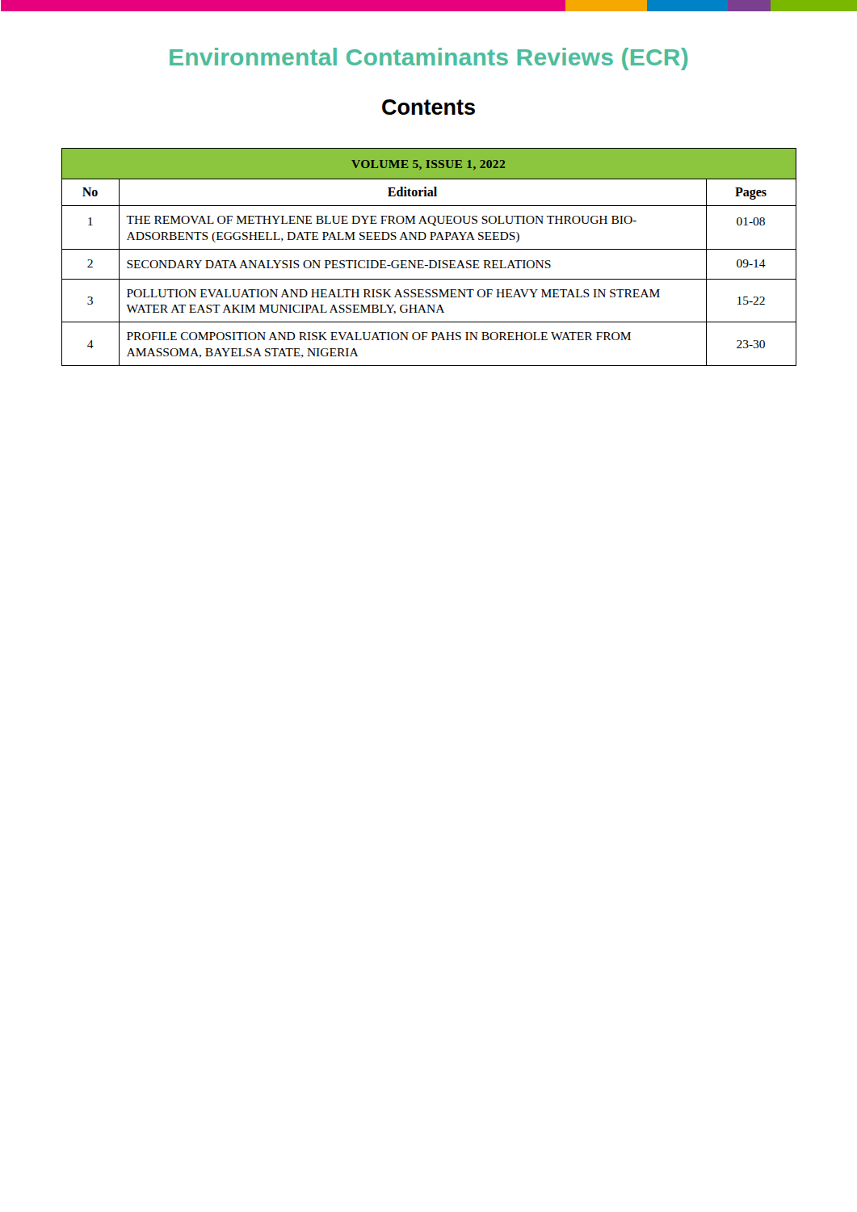Environmental Contaminants Reviews (ECR)
Contents
| VOLUME 5, ISSUE 1, 2022 |
| --- |
| No | Editorial | Pages |
| 1 | The removal of methylene blue dye from aqueous solution through bio-adsorbents (eggshell, date palm seeds and papaya seeds) | 01-08 |
| 2 | Secondary data analysis on pesticide-gene-disease relations | 09-14 |
| 3 | Pollution evaluation and health risk assessment of heavy metals in stream water at East Akim Municipal Assembly, Ghana | 15-22 |
| 4 | Profile composition and risk evaluation of PAHs in borehole water from Amassoma, Bayelsa State, Nigeria | 23-30 |